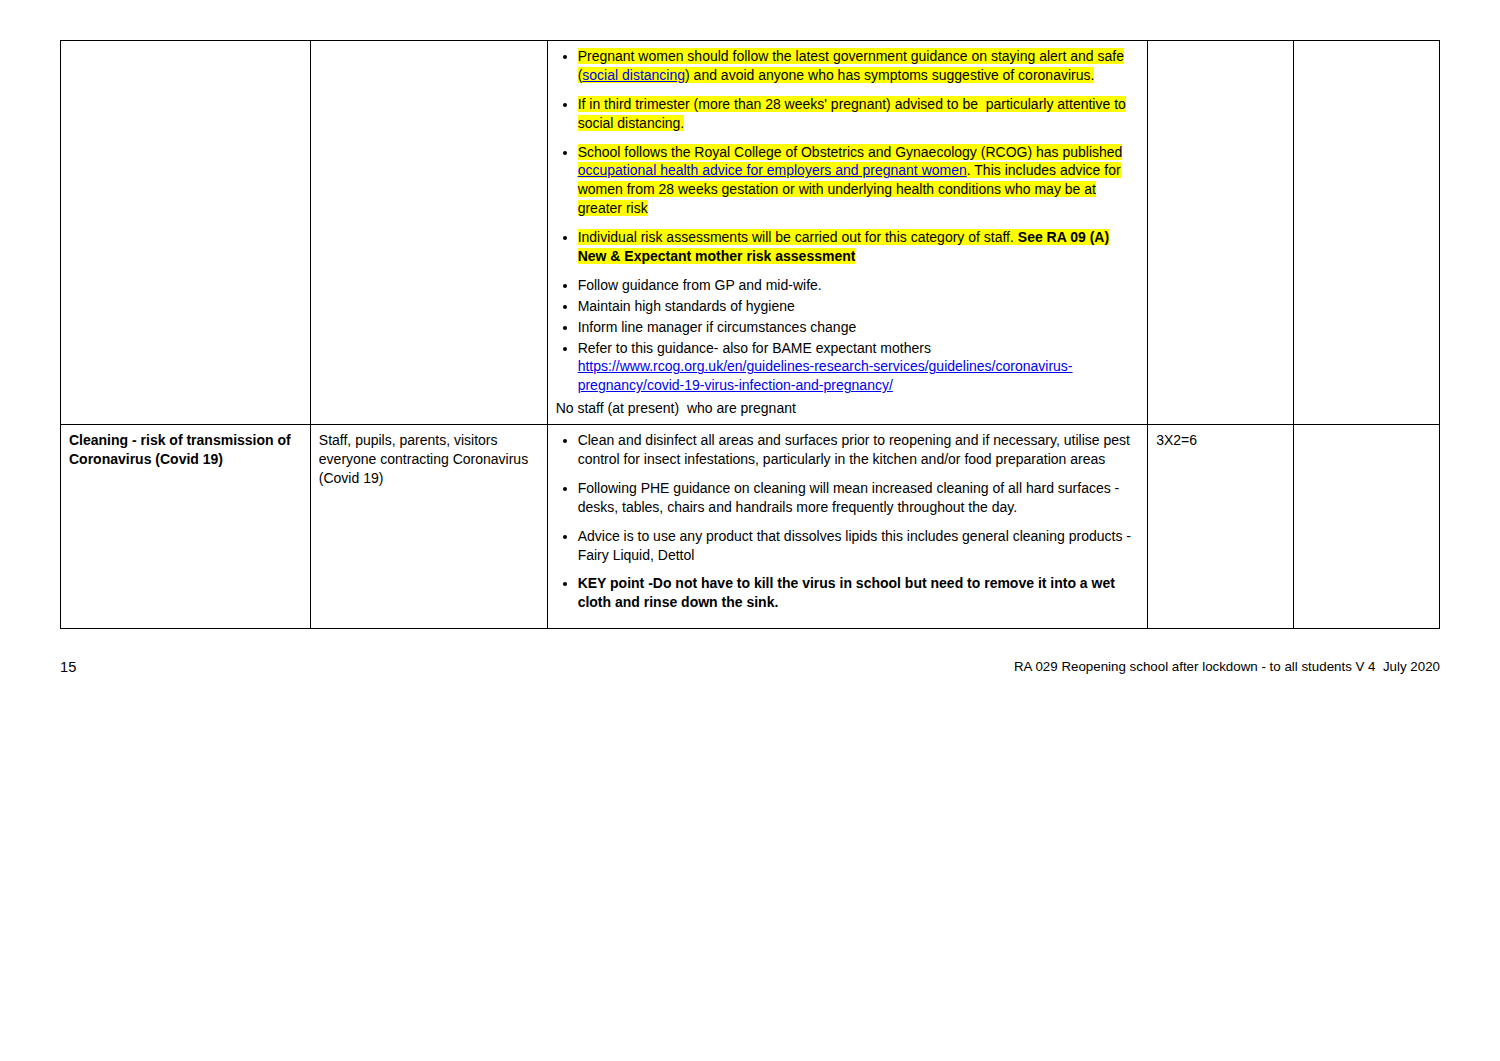| | | Pregnant women should follow the latest government guidance on staying alert and safe ( social distancing ) and avoid anyone who has symptoms suggestive of coronavirus. If in third trimester (more than 28 weeks' pregnant) advised to be particularly attentive to social distancing. School follows the Royal College of Obstetrics and Gynaecology (RCOG) has published occupational health advice for employers and pregnant women . This includes advice for women from 28 weeks gestation or with underlying health conditions who may be at greater risk Individual risk assessments will be carried out for this category of staff. See RA 09 (A) New & Expectant mother risk assessment Follow guidance from GP and mid-wife. Maintain high standards of hygiene Inform line manager if circumstances change Refer to this guidance- also for BAME expectant mothers https://www.rcog.org.uk/en/guidelines-research-services/guidelines/coronavirus-pregnancy/covid-19-virus-infection-and-pregnancy/ No staff (at present) who are pregnant | | |
| Cleaning - risk of transmission of Coronavirus (Covid 19) | Staff, pupils, parents, visitors everyone contracting Coronavirus (Covid 19) | Clean and disinfect all areas and surfaces prior to reopening and if necessary, utilise pest control for insect infestations, particularly in the kitchen and/or food preparation areas Following PHE guidance on cleaning will mean increased cleaning of all hard surfaces - desks, tables, chairs and handrails more frequently throughout the day. Advice is to use any product that dissolves lipids this includes general cleaning products -Fairy Liquid, Dettol KEY point -Do not have to kill the virus in school but need to remove it into a wet cloth and rinse down the sink. | 3X2=6 | |
15
RA 029 Reopening school after lockdown - to all students V 4 July 2020